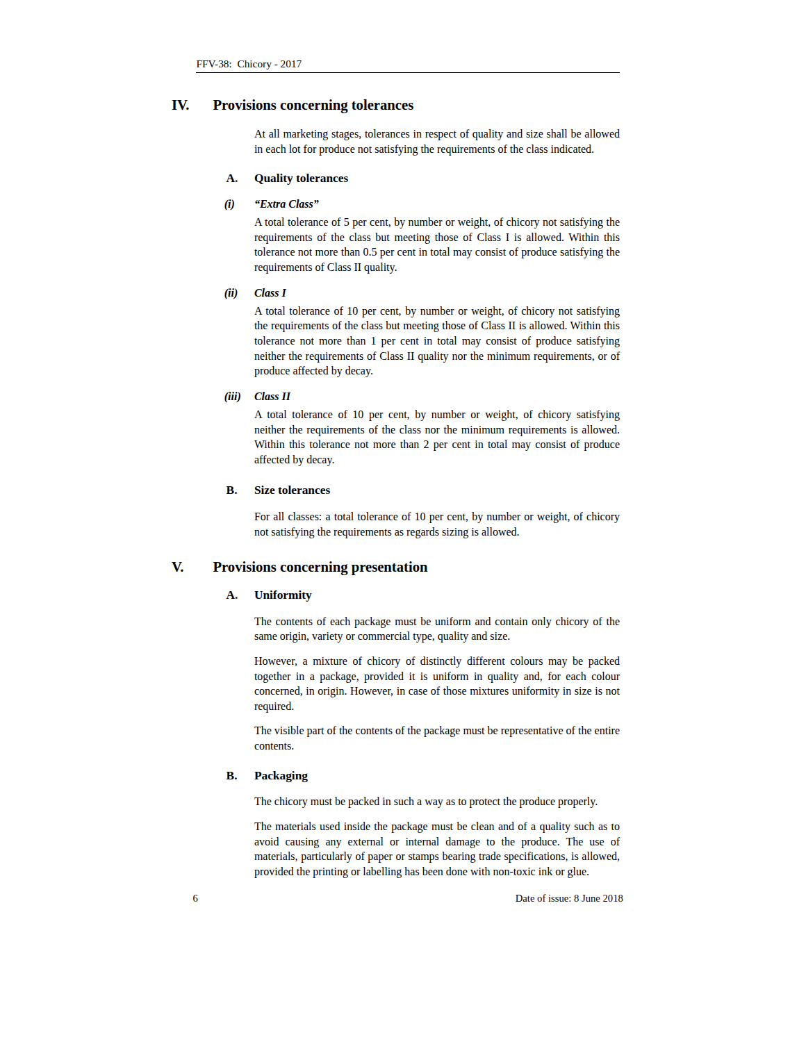FFV-38: Chicory - 2017
IV. Provisions concerning tolerances
At all marketing stages, tolerances in respect of quality and size shall be allowed in each lot for produce not satisfying the requirements of the class indicated.
A. Quality tolerances
(i)“Extra Class”
A total tolerance of 5 per cent, by number or weight, of chicory not satisfying the requirements of the class but meeting those of Class I is allowed. Within this tolerance not more than 0.5 per cent in total may consist of produce satisfying the requirements of Class II quality.
(ii) Class I
A total tolerance of 10 per cent, by number or weight, of chicory not satisfying the requirements of the class but meeting those of Class II is allowed. Within this tolerance not more than 1 per cent in total may consist of produce satisfying neither the requirements of Class II quality nor the minimum requirements, or of produce affected by decay.
(iii) Class II
A total tolerance of 10 per cent, by number or weight, of chicory satisfying neither the requirements of the class nor the minimum requirements is allowed. Within this tolerance not more than 2 per cent in total may consist of produce affected by decay.
B. Size tolerances
For all classes: a total tolerance of 10 per cent, by number or weight, of chicory not satisfying the requirements as regards sizing is allowed.
V. Provisions concerning presentation
A. Uniformity
The contents of each package must be uniform and contain only chicory of the same origin, variety or commercial type, quality and size.
However, a mixture of chicory of distinctly different colours may be packed together in a package, provided it is uniform in quality and, for each colour concerned, in origin. However, in case of those mixtures uniformity in size is not required.
The visible part of the contents of the package must be representative of the entire contents.
B. Packaging
The chicory must be packed in such a way as to protect the produce properly.
The materials used inside the package must be clean and of a quality such as to avoid causing any external or internal damage to the produce. The use of materials, particularly of paper or stamps bearing trade specifications, is allowed, provided the printing or labelling has been done with non-toxic ink or glue.
6 Date of issue: 8 June 2018